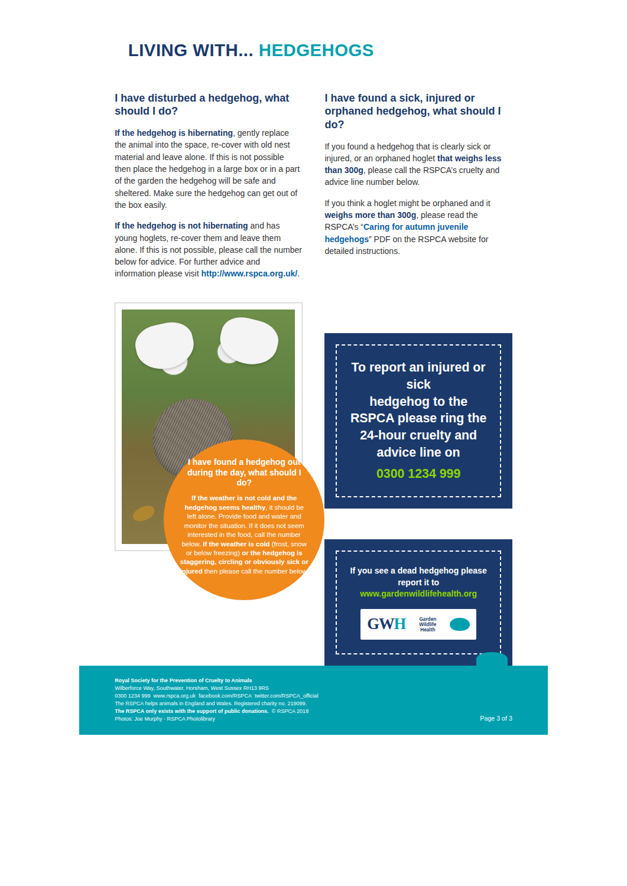LIVING WITH... HEDGEHOGS
I have disturbed a hedgehog, what should I do?
If the hedgehog is hibernating, gently replace the animal into the space, re-cover with old nest material and leave alone. If this is not possible then place the hedgehog in a large box or in a part of the garden the hedgehog will be safe and sheltered. Make sure the hedgehog can get out of the box easily.
If the hedgehog is not hibernating and has young hoglets, re-cover them and leave them alone. If this is not possible, please call the number below for advice. For further advice and information please visit http://www.rspca.org.uk/.
I have found a sick, injured or orphaned hedgehog, what should I do?
If you found a hedgehog that is clearly sick or injured, or an orphaned hoglet that weighs less than 300g, please call the RSPCA’s cruelty and advice line number below.
If you think a hoglet might be orphaned and it weighs more than 300g, please read the RSPCA’s “Caring for autumn juvenile hedgehogs” PDF on the RSPCA website for detailed instructions.
I have found a hedgehog out during the day, what should I do? If the weather is not cold and the hedgehog seems healthy, it should be left alone. Provide food and water and monitor the situation. If it does not seem interested in the food, call the number below. If the weather is cold (frost, snow or below freezing) or the hedgehog is staggering, circling or obviously sick or injured then please call the number below.
To report an injured or sick
hedgehog to the RSPCA please ring the 24-hour cruelty and advice line on 0300 1234 999
If you see a dead hedgehog please report it to
www.gardenwildlifehealth.org
GWH Garden Wildlife
Health
Royal Society for the Prevention of Cruelty to Animals
Wilberforce Way, Southwater, Horsham, West Sussex RH13 9RS
0300 1234 999 www.rspca.org.uk facebook.com/RSPCA twitter.com/RSPCA_official
The RSPCA helps animals in England and Wales. Registered charity no. 219099.
The RSPCA only exists with the support of public donations. © RSPCA 2018
Photos: Joe Murphy - RSPCA Photolibrary
Page 3 of 3